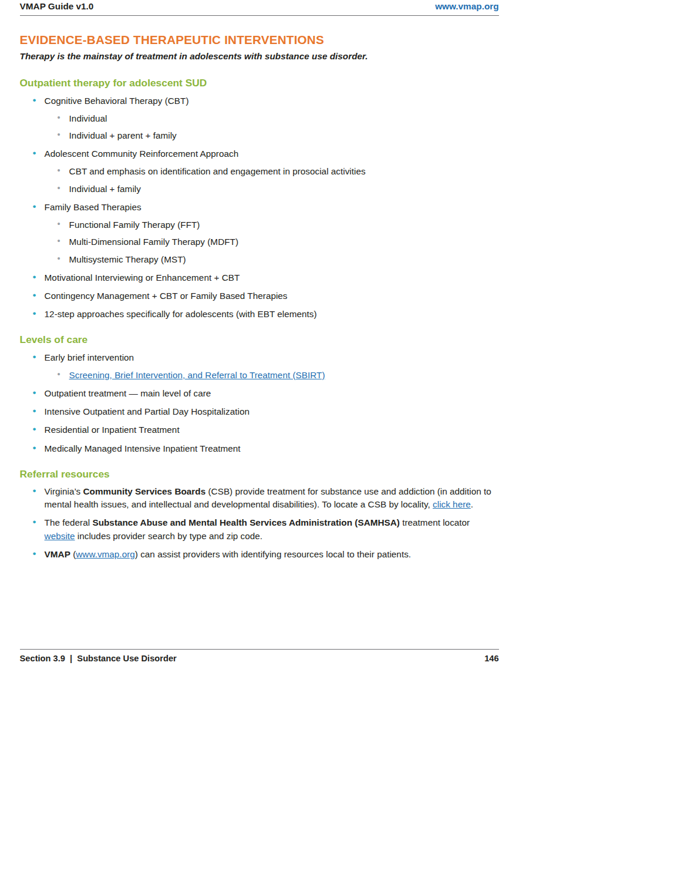VMAP Guide v1.0
www.vmap.org
Evidence-Based Therapeutic Interventions
Therapy is the mainstay of treatment in adolescents with substance use disorder.
Outpatient therapy for adolescent SUD
Cognitive Behavioral Therapy (CBT)
Individual
Individual + parent + family
Adolescent Community Reinforcement Approach
CBT and emphasis on identification and engagement in prosocial activities
Individual + family
Family Based Therapies
Functional Family Therapy (FFT)
Multi-Dimensional Family Therapy (MDFT)
Multisystemic Therapy (MST)
Motivational Interviewing or Enhancement + CBT
Contingency Management + CBT or Family Based Therapies
12-step approaches specifically for adolescents (with EBT elements)
Levels of care
Early brief intervention
Screening, Brief Intervention, and Referral to Treatment (SBIRT)
Outpatient treatment — main level of care
Intensive Outpatient and Partial Day Hospitalization
Residential or Inpatient Treatment
Medically Managed Intensive Inpatient Treatment
Referral resources
Virginia’s Community Services Boards (CSB) provide treatment for substance use and addiction (in addition to mental health issues, and intellectual and developmental disabilities). To locate a CSB by locality, click here.
The federal Substance Abuse and Mental Health Services Administration (SAMHSA) treatment locator website includes provider search by type and zip code.
VMAP (www.vmap.org) can assist providers with identifying resources local to their patients.
Section 3.9 | Substance Use Disorder
146